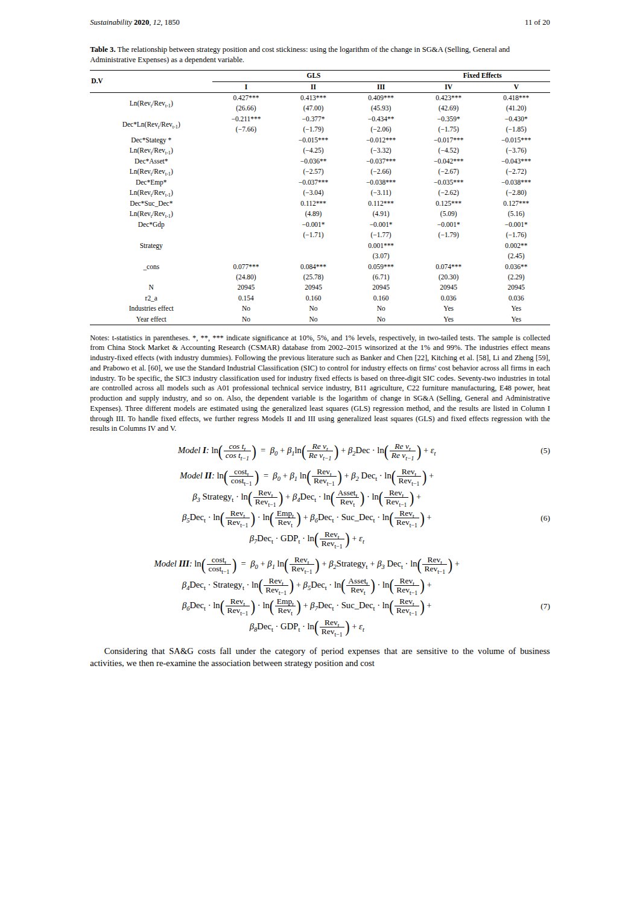Sustainability 2020, 12, 1850 11 of 20
Table 3. The relationship between strategy position and cost stickiness: using the logarithm of the change in SG&A (Selling, General and Administrative Expenses) as a dependent variable.
| D.V | GLS | Fixed Effects |
| --- | --- | --- |
| I | II | III | IV | V |
| Ln(Rev t /Rev t-1 ) | 0.427*** | 0.413*** | 0.409*** | 0.423*** | 0.418*** |
| (26.66) | (47.00) | (45.93) | (42.69) | (41.20) |
| Dec*Ln(Rev t /Rev t-1 ) | −0.211*** | −0.377* | −0.434** | −0.359* | −0.430* |
| (−7.66) | (−1.79) | (−2.06) | (−1.75) | (−1.85) |
| Dec*Stategy * | | −0.015*** | −0.012*** | −0.017*** | −0.015*** |
| Ln(Rev t /Rev t-1 ) | | (−4.25) | (−3.32) | (−4.52) | (−3.76) |
| Dec*Asset* | | −0.036** | −0.037*** | −0.042*** | −0.043*** |
| Ln(Rev t /Rev t-1 ) | | (−2.57) | (−2.66) | (−2.67) | (−2.72) |
| Dec*Emp* | | −0.037*** | −0.038*** | −0.035*** | −0.038*** |
| Ln(Rev t /Rev t-1 ) | | (−3.04) | (−3.11) | (−2.62) | (−2.80) |
| Dec*Suc_Dec* | | 0.112*** | 0.112*** | 0.125*** | 0.127*** |
| Ln(Rev t /Rev t-1 ) | | (4.89) | (4.91) | (5.09) | (5.16) |
| Dec*Gdp | | −0.001* | −0.001* | −0.001* | −0.001* |
| | | (−1.71) | (−1.77) | (−1.79) | (−1.76) |
| Strategy | | | 0.001*** | | 0.002** |
| | | | (3.07) | | (2.45) |
| _cons | 0.077*** | 0.084*** | 0.059*** | 0.074*** | 0.036** |
| | (24.80) | (25.78) | (6.71) | (20.30) | (2.29) |
| N | 20945 | 20945 | 20945 | 20945 | 20945 |
| r2_a | 0.154 | 0.160 | 0.160 | 0.036 | 0.036 |
| Industries effect | No | No | No | Yes | Yes |
| Year effect | No | No | No | Yes | Yes |
Notes: t-statistics in parentheses. *, **, *** indicate significance at 10%, 5%, and 1% levels, respectively, in two-tailed tests. The sample is collected from China Stock Market & Accounting Research (CSMAR) database from 2002–2015 winsorized at the 1% and 99%. The industries effect means industry-fixed effects (with industry dummies). Following the previous literature such as Banker and Chen [22], Kitching et al. [58], Li and Zheng [59], and Prabowo et al. [60], we use the Standard Industrial Classification (SIC) to control for industry effects on firms' cost behavior across all firms in each industry. To be specific, the SIC3 industry classification used for industry fixed effects is based on three-digit SIC codes. Seventy-two industries in total are controlled across all models such as A01 professional technical service industry, B11 agriculture, C22 furniture manufacturing, E48 power, heat production and supply industry, and so on. Also, the dependent variable is the logarithm of change in SG&A (Selling, General and Administrative Expenses). Three different models are estimated using the generalized least squares (GLS) regression method, and the results are listed in Column I through III. To handle fixed effects, we further regress Models II and III using generalized least squares (GLS) and fixed effects regression with the results in Columns IV and V.
Model I: ln(cos tt cos tt−1) = β0 + β1ln(Re vt Re vt−1) + β2 Dec · ln(Re vt Re vt−1) + εt
(5)
Model II: ln(costt costt−1) = β0 + β1 ln(Revt Revt−1) + β2 Dect · ln(Revt Revt−1) +
β3 Strategyt · ln(Revt Revt−1) + β4 Dect · ln(Assett Revt) · ln(Revt Revt−1) +
β5 Dect · ln(Revt Revt−1) · ln(Empt Revt) + β6 Dect · Suc_Dect · ln(Revt Revt−1) +
(6)
β7 Dect · GDPt · ln(Revt Revt−1) + εt
Model III: ln(costt costt−1) = β0 + β1 ln(Revt Revt−1) + β2 Strategyt + β3 Dect · ln(Revt Revt−1) +
β4 Dect · Strategyt · ln(Revt Revt−1) + β5 Dect · ln(Assett Revt) · ln(Revt Revt−1) +
β6 Dect · ln(Revt Revt−1) · ln(Empt Revt) + β7 Dect · Suc_Dect · ln(Revt Revt−1) +
(7)
β8 Dect · GDPt · ln(Revt Revt−1) + εt
Considering that SA&G costs fall under the category of period expenses that are sensitive to the volume of business activities, we then re-examine the association between strategy position and cost